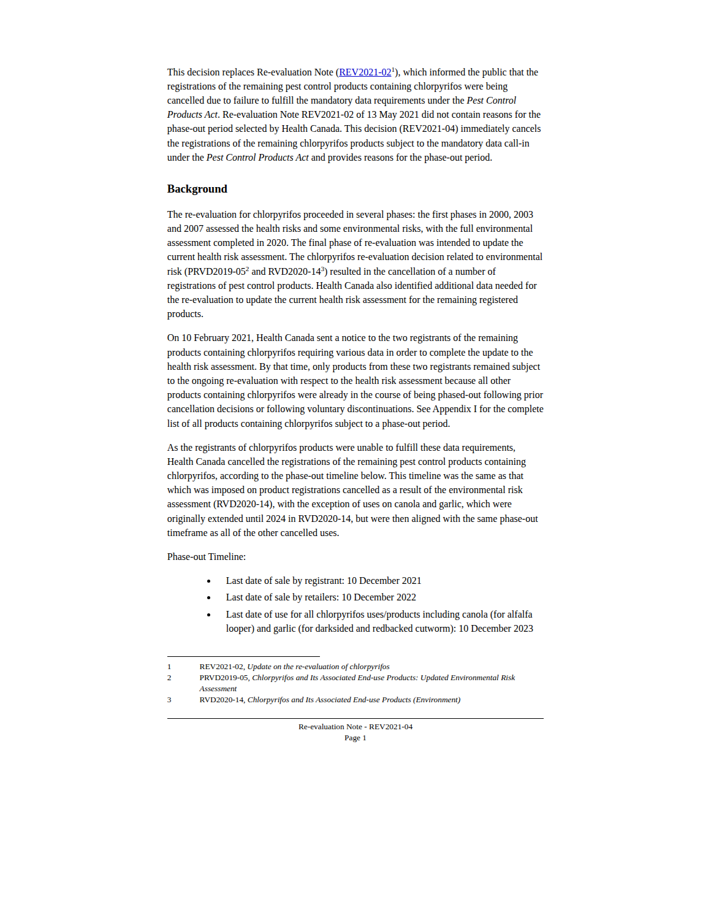This decision replaces Re-evaluation Note (REV2021-021), which informed the public that the registrations of the remaining pest control products containing chlorpyrifos were being cancelled due to failure to fulfill the mandatory data requirements under the Pest Control Products Act. Re-evaluation Note REV2021-02 of 13 May 2021 did not contain reasons for the phase-out period selected by Health Canada. This decision (REV2021-04) immediately cancels the registrations of the remaining chlorpyrifos products subject to the mandatory data call-in under the Pest Control Products Act and provides reasons for the phase-out period.
Background
The re-evaluation for chlorpyrifos proceeded in several phases: the first phases in 2000, 2003 and 2007 assessed the health risks and some environmental risks, with the full environmental assessment completed in 2020. The final phase of re-evaluation was intended to update the current health risk assessment. The chlorpyrifos re-evaluation decision related to environmental risk (PRVD2019-052 and RVD2020-143) resulted in the cancellation of a number of registrations of pest control products. Health Canada also identified additional data needed for the re-evaluation to update the current health risk assessment for the remaining registered products.
On 10 February 2021, Health Canada sent a notice to the two registrants of the remaining products containing chlorpyrifos requiring various data in order to complete the update to the health risk assessment. By that time, only products from these two registrants remained subject to the ongoing re-evaluation with respect to the health risk assessment because all other products containing chlorpyrifos were already in the course of being phased-out following prior cancellation decisions or following voluntary discontinuations. See Appendix I for the complete list of all products containing chlorpyrifos subject to a phase-out period.
As the registrants of chlorpyrifos products were unable to fulfill these data requirements, Health Canada cancelled the registrations of the remaining pest control products containing chlorpyrifos, according to the phase-out timeline below. This timeline was the same as that which was imposed on product registrations cancelled as a result of the environmental risk assessment (RVD2020-14), with the exception of uses on canola and garlic, which were originally extended until 2024 in RVD2020-14, but were then aligned with the same phase-out timeframe as all of the other cancelled uses.
Phase-out Timeline:
Last date of sale by registrant: 10 December 2021
Last date of sale by retailers: 10 December 2022
Last date of use for all chlorpyrifos uses/products including canola (for alfalfa looper) and garlic (for darksided and redbacked cutworm): 10 December 2023
1
REV2021-02, Update on the re-evaluation of chlorpyrifos
2
PRVD2019-05, Chlorpyrifos and Its Associated End-use Products: Updated Environmental Risk Assessment
3
RVD2020-14, Chlorpyrifos and Its Associated End-use Products (Environment)
Re-evaluation Note - REV2021-04
Page 1